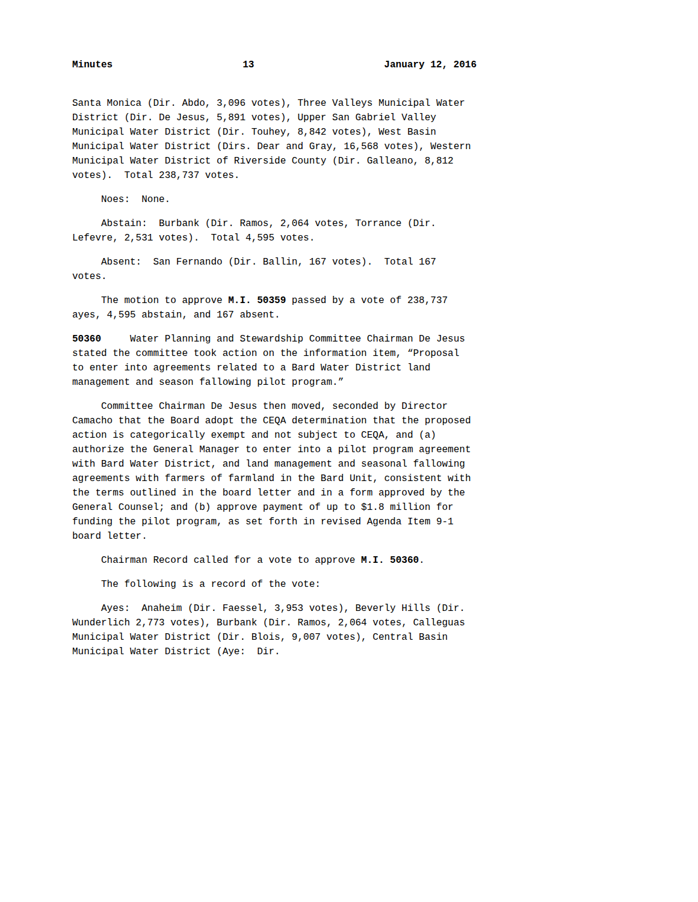Minutes 13 January 12, 2016
Santa Monica (Dir. Abdo, 3,096 votes), Three Valleys Municipal Water District (Dir. De Jesus, 5,891 votes), Upper San Gabriel Valley Municipal Water District (Dir. Touhey, 8,842 votes), West Basin Municipal Water District (Dirs. Dear and Gray, 16,568 votes), Western Municipal Water District of Riverside County (Dir. Galleano, 8,812 votes). Total 238,737 votes.
Noes: None.
Abstain: Burbank (Dir. Ramos, 2,064 votes, Torrance (Dir. Lefevre, 2,531 votes). Total 4,595 votes.
Absent: San Fernando (Dir. Ballin, 167 votes). Total 167 votes.
The motion to approve M.I. 50359 passed by a vote of 238,737 ayes, 4,595 abstain, and 167 absent.
50360 Water Planning and Stewardship Committee Chairman De Jesus stated the committee took action on the information item, “Proposal to enter into agreements related to a Bard Water District land management and season fallowing pilot program.”
Committee Chairman De Jesus then moved, seconded by Director Camacho that the Board adopt the CEQA determination that the proposed action is categorically exempt and not subject to CEQA, and (a) authorize the General Manager to enter into a pilot program agreement with Bard Water District, and land management and seasonal fallowing agreements with farmers of farmland in the Bard Unit, consistent with the terms outlined in the board letter and in a form approved by the General Counsel; and (b) approve payment of up to $1.8 million for funding the pilot program, as set forth in revised Agenda Item 9-1 board letter.
Chairman Record called for a vote to approve M.I. 50360.
The following is a record of the vote:
Ayes: Anaheim (Dir. Faessel, 3,953 votes), Beverly Hills (Dir. Wunderlich 2,773 votes), Burbank (Dir. Ramos, 2,064 votes, Calleguas Municipal Water District (Dir. Blois, 9,007 votes), Central Basin Municipal Water District (Aye: Dir.